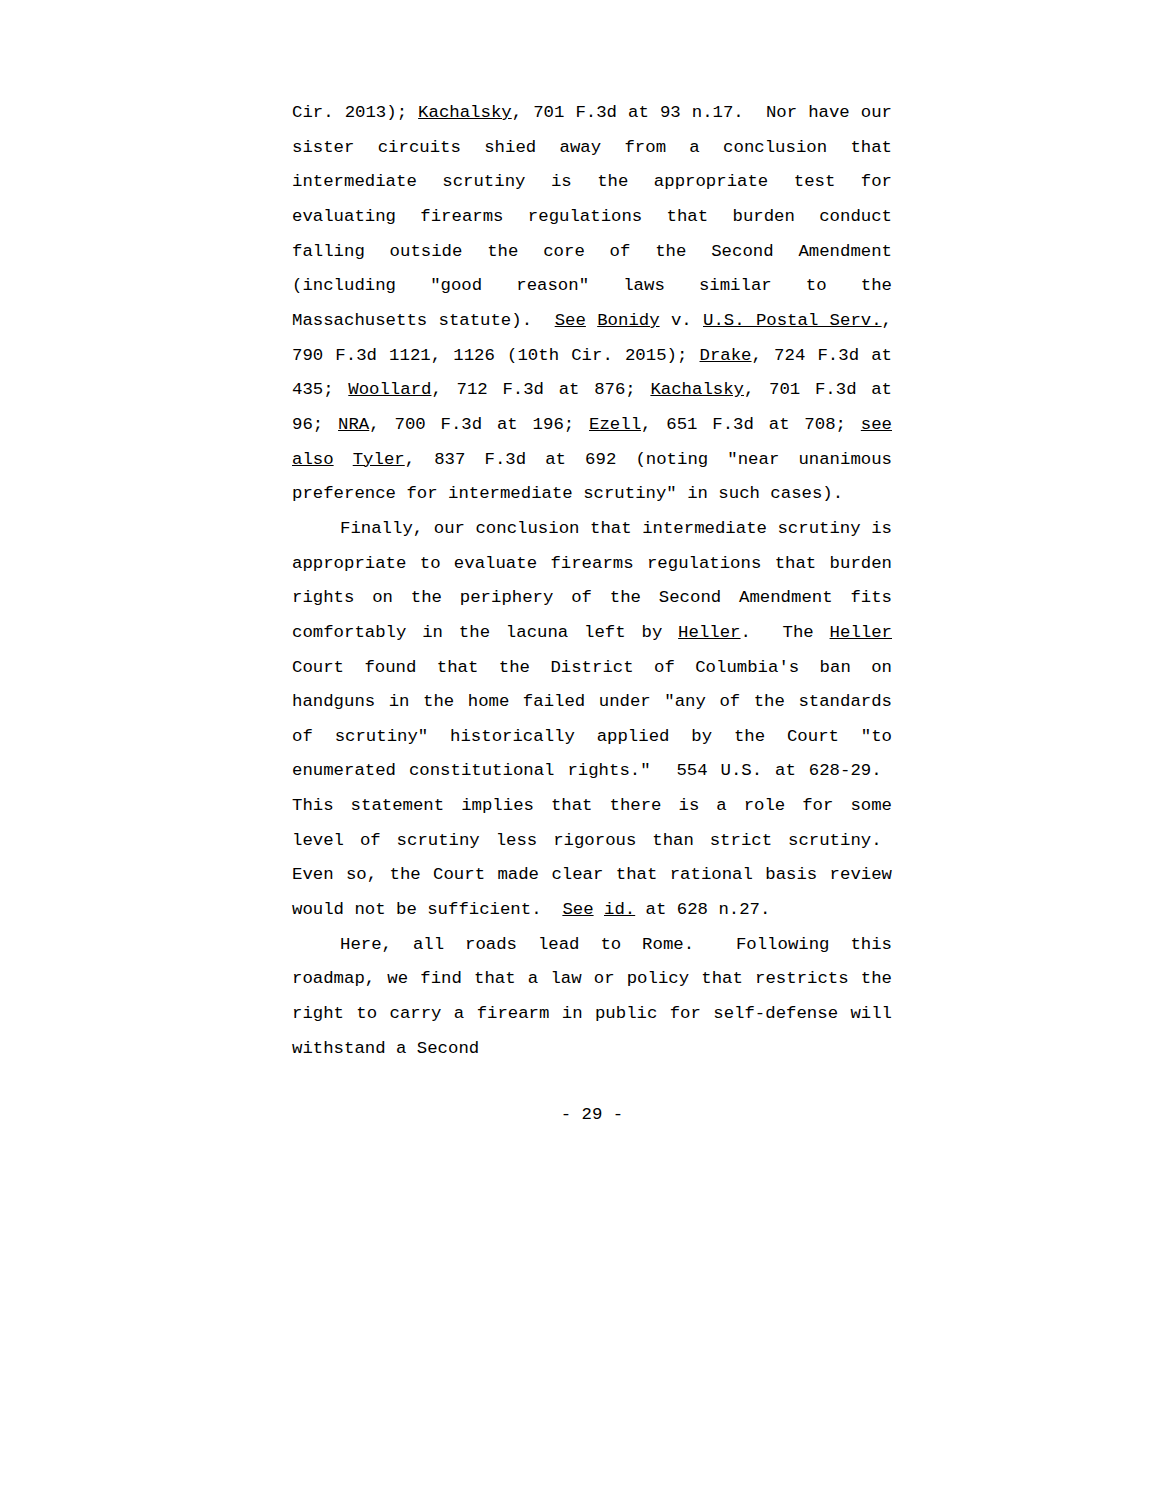Cir. 2013); Kachalsky, 701 F.3d at 93 n.17. Nor have our sister circuits shied away from a conclusion that intermediate scrutiny is the appropriate test for evaluating firearms regulations that burden conduct falling outside the core of the Second Amendment (including "good reason" laws similar to the Massachusetts statute). See Bonidy v. U.S. Postal Serv., 790 F.3d 1121, 1126 (10th Cir. 2015); Drake, 724 F.3d at 435; Woollard, 712 F.3d at 876; Kachalsky, 701 F.3d at 96; NRA, 700 F.3d at 196; Ezell, 651 F.3d at 708; see also Tyler, 837 F.3d at 692 (noting "near unanimous preference for intermediate scrutiny" in such cases).
Finally, our conclusion that intermediate scrutiny is appropriate to evaluate firearms regulations that burden rights on the periphery of the Second Amendment fits comfortably in the lacuna left by Heller. The Heller Court found that the District of Columbia's ban on handguns in the home failed under "any of the standards of scrutiny" historically applied by the Court "to enumerated constitutional rights." 554 U.S. at 628-29. This statement implies that there is a role for some level of scrutiny less rigorous than strict scrutiny. Even so, the Court made clear that rational basis review would not be sufficient. See id. at 628 n.27.
Here, all roads lead to Rome. Following this roadmap, we find that a law or policy that restricts the right to carry a firearm in public for self-defense will withstand a Second
- 29 -